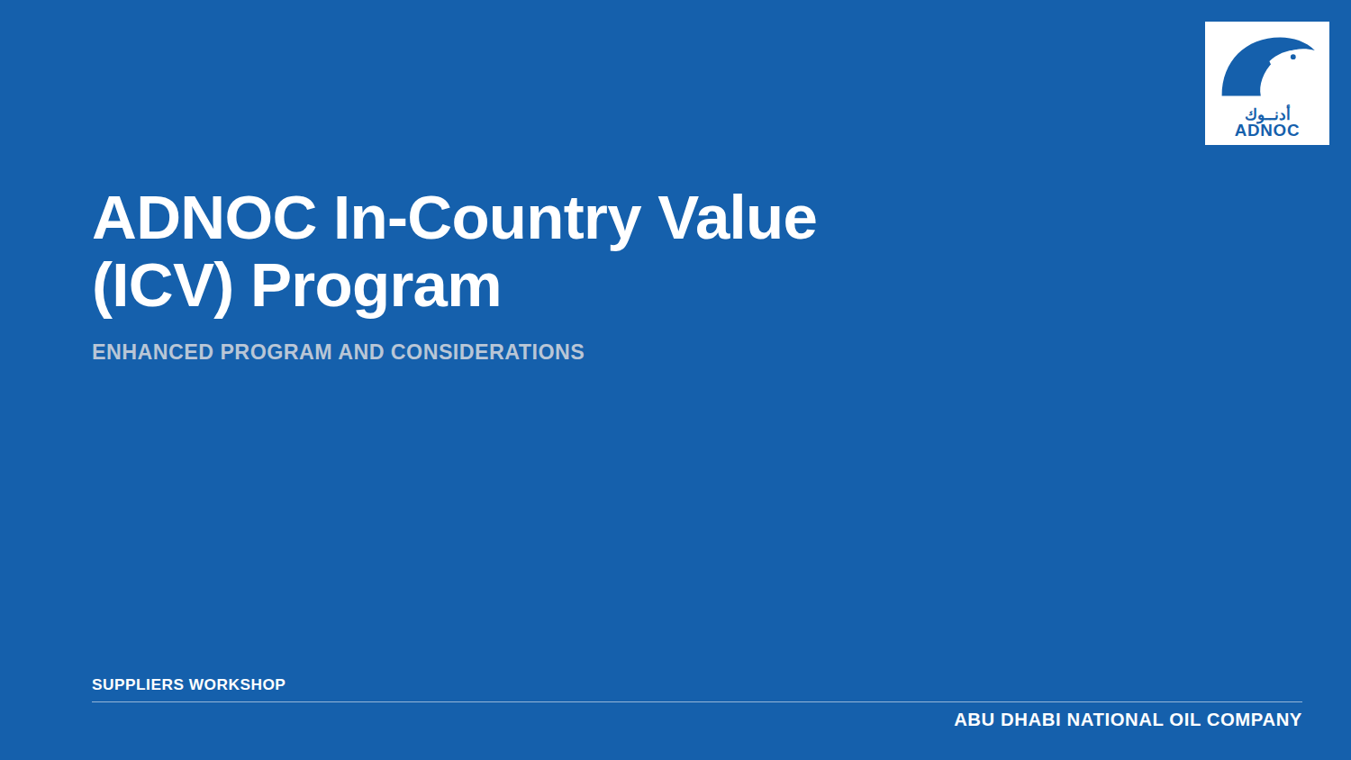أدنــوك
ADNOC
ADNOC In-Country Value (ICV) Program
Enhanced Program and Considerations
Suppliers Workshop
Abu Dhabi National Oil Company